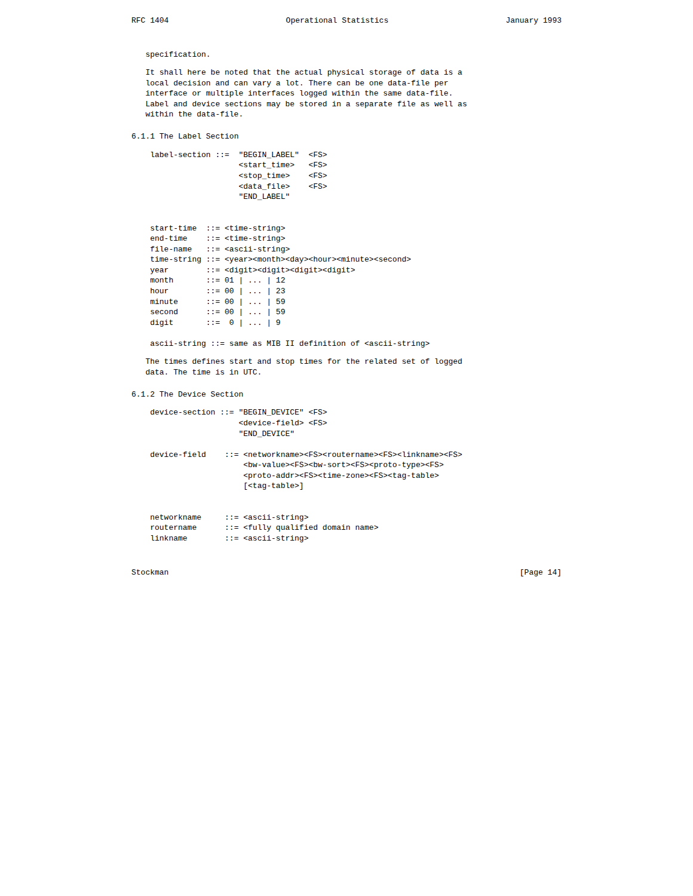RFC 1404 Operational Statistics January 1993
specification.
It shall here be noted that the actual physical storage of data is a
local decision and can vary a lot. There can be one data-file per
interface or multiple interfaces logged within the same data-file.
Label and device sections may be stored in a separate file as well as
within the data-file.
6.1.1 The Label Section
    label-section ::=  "BEGIN_LABEL"  <FS>
                       <start_time>   <FS>
                       <stop_time>    <FS>
                       <data_file>    <FS>
                       "END_LABEL"


    start-time  ::= <time-string>
    end-time    ::= <time-string>
    file-name   ::= <ascii-string>
    time-string ::= <year><month><day><hour><minute><second>
    year        ::= <digit><digit><digit><digit>
    month       ::= 01 | ... | 12
    hour        ::= 00 | ... | 23
    minute      ::= 00 | ... | 59
    second      ::= 00 | ... | 59
    digit       ::=  0 | ... | 9

    ascii-string ::= same as MIB II definition of <ascii-string>
The times defines start and stop times for the related set of logged
data. The time is in UTC.
6.1.2 The Device Section
    device-section ::= "BEGIN_DEVICE" <FS>
                       <device-field> <FS>
                       "END_DEVICE"

    device-field    ::= <networkname><FS><routername><FS><linkname><FS>
                        <bw-value><FS><bw-sort><FS><proto-type><FS>
                        <proto-addr><FS><time-zone><FS><tag-table>
                        [<tag-table>]


    networkname     ::= <ascii-string>
    routername      ::= <fully qualified domain name>
    linkname        ::= <ascii-string>
Stockman [Page 14]